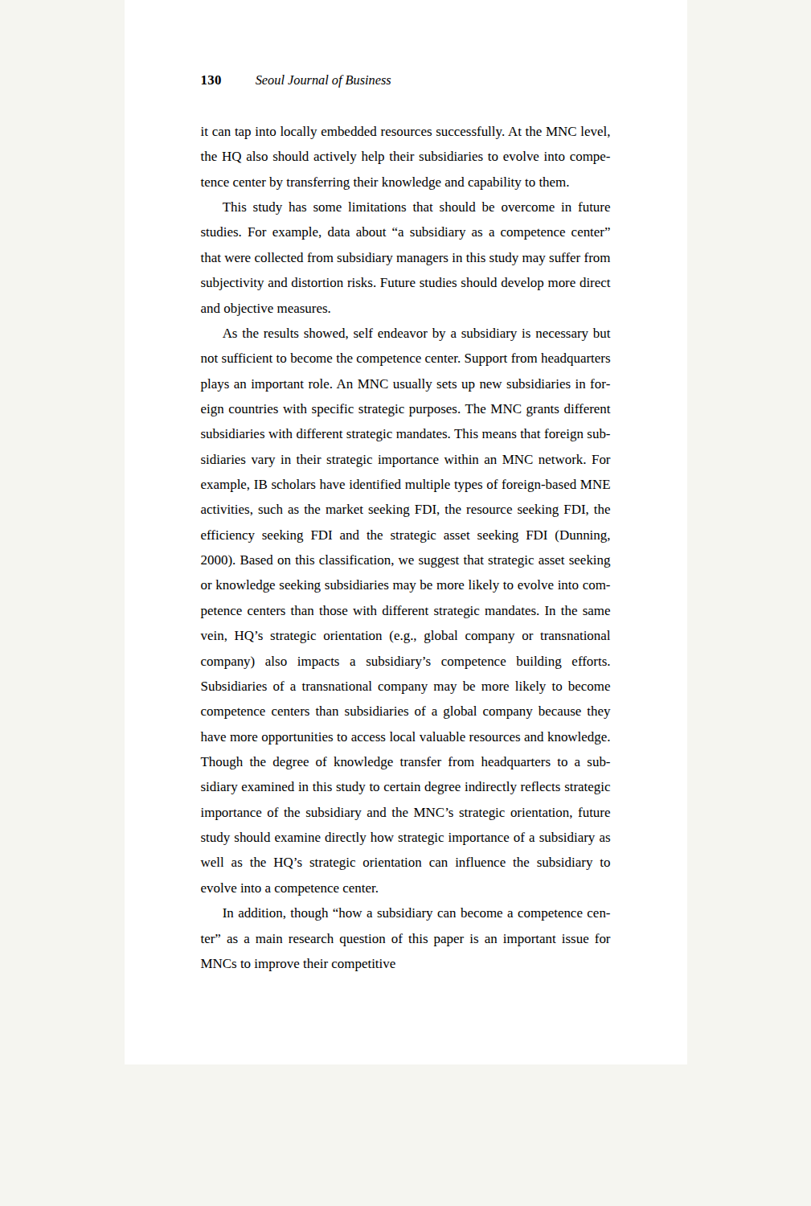130 Seoul Journal of Business
it can tap into locally embedded resources successfully. At the MNC level, the HQ also should actively help their subsidiaries to evolve into competence center by transferring their knowledge and capability to them.
This study has some limitations that should be overcome in future studies. For example, data about “a subsidiary as a competence center” that were collected from subsidiary managers in this study may suffer from subjectivity and distortion risks. Future studies should develop more direct and objective measures.
As the results showed, self endeavor by a subsidiary is necessary but not sufficient to become the competence center. Support from headquarters plays an important role. An MNC usually sets up new subsidiaries in foreign countries with specific strategic purposes. The MNC grants different subsidiaries with different strategic mandates. This means that foreign subsidiaries vary in their strategic importance within an MNC network. For example, IB scholars have identified multiple types of foreign-based MNE activities, such as the market seeking FDI, the resource seeking FDI, the efficiency seeking FDI and the strategic asset seeking FDI (Dunning, 2000). Based on this classification, we suggest that strategic asset seeking or knowledge seeking subsidiaries may be more likely to evolve into competence centers than those with different strategic mandates. In the same vein, HQ’s strategic orientation (e.g., global company or transnational company) also impacts a subsidiary’s competence building efforts. Subsidiaries of a transnational company may be more likely to become competence centers than subsidiaries of a global company because they have more opportunities to access local valuable resources and knowledge. Though the degree of knowledge transfer from headquarters to a subsidiary examined in this study to certain degree indirectly reflects strategic importance of the subsidiary and the MNC’s strategic orientation, future study should examine directly how strategic importance of a subsidiary as well as the HQ’s strategic orientation can influence the subsidiary to evolve into a competence center.
In addition, though “how a subsidiary can become a competence center” as a main research question of this paper is an important issue for MNCs to improve their competitive